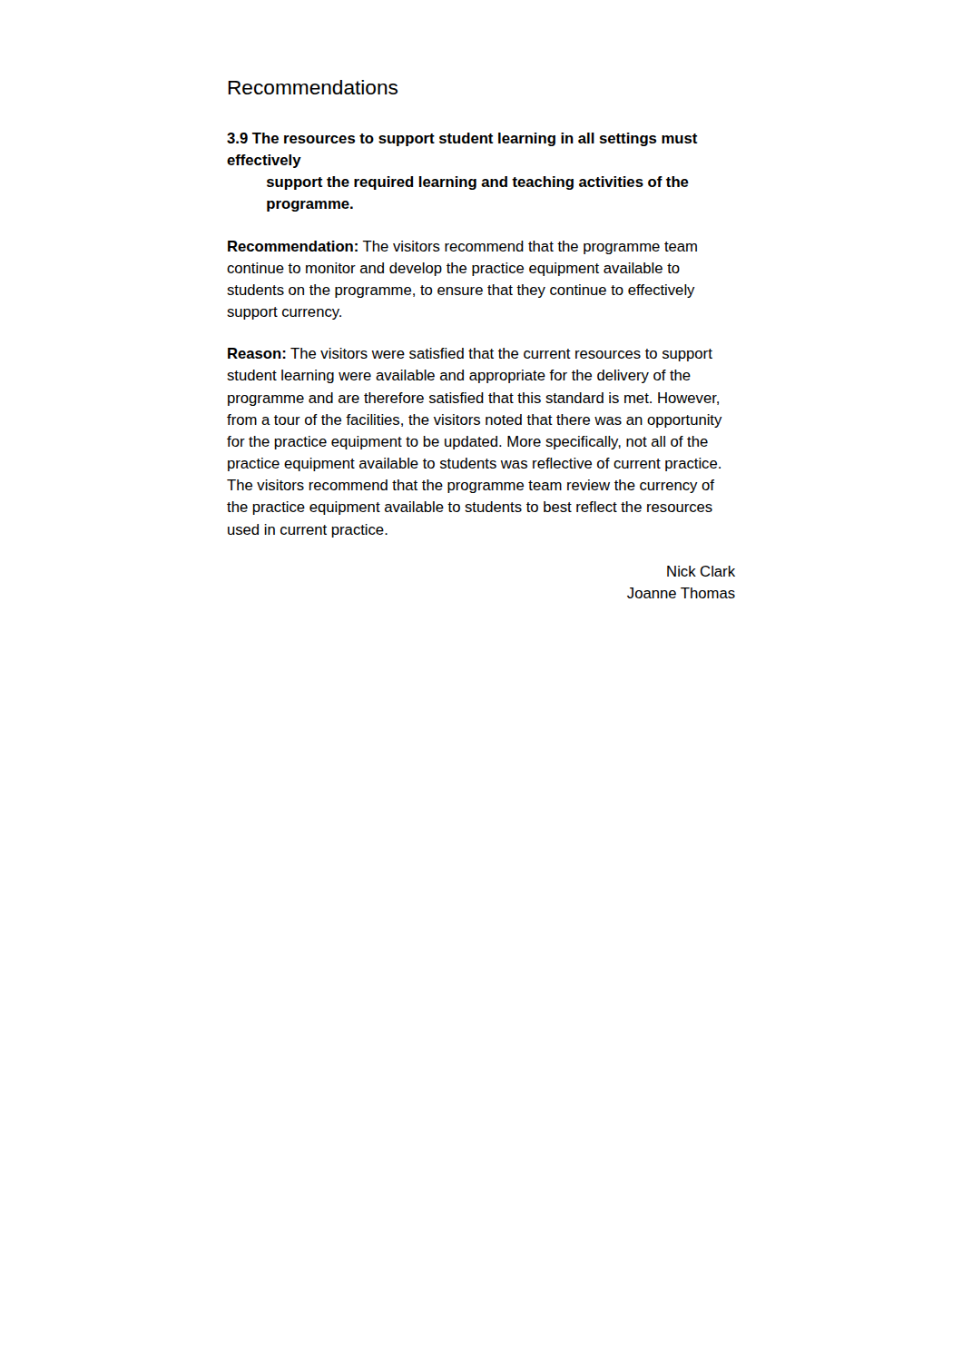Recommendations
3.9 The resources to support student learning in all settings must effectively support the required learning and teaching activities of the programme.
Recommendation: The visitors recommend that the programme team continue to monitor and develop the practice equipment available to students on the programme, to ensure that they continue to effectively support currency.
Reason: The visitors were satisfied that the current resources to support student learning were available and appropriate for the delivery of the programme and are therefore satisfied that this standard is met. However, from a tour of the facilities, the visitors noted that there was an opportunity for the practice equipment to be updated. More specifically, not all of the practice equipment available to students was reflective of current practice. The visitors recommend that the programme team review the currency of the practice equipment available to students to best reflect the resources used in current practice.
Nick Clark
Joanne Thomas